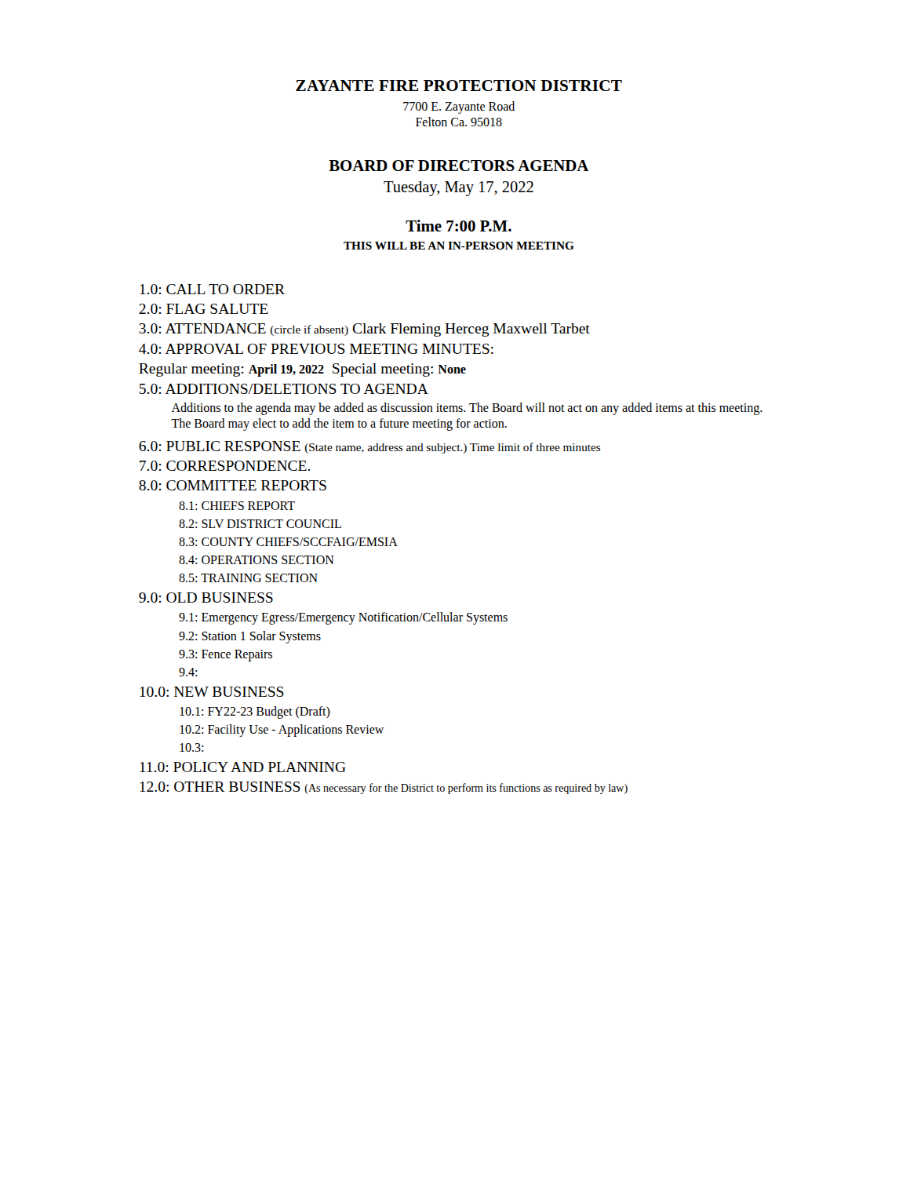ZAYANTE FIRE PROTECTION DISTRICT
7700 E. Zayante Road
Felton Ca. 95018
BOARD OF DIRECTORS AGENDA
Tuesday, May 17, 2022
Time 7:00 P.M.
THIS WILL BE AN IN-PERSON MEETING
1.0: CALL TO ORDER
2.0: FLAG SALUTE
3.0: ATTENDANCE (circle if absent) Clark Fleming Herceg Maxwell Tarbet
4.0: APPROVAL OF PREVIOUS MEETING MINUTES:
Regular meeting: April 19, 2022 Special meeting: None
5.0: ADDITIONS/DELETIONS TO AGENDA
Additions to the agenda may be added as discussion items. The Board will not act on any added items at this meeting. The Board may elect to add the item to a future meeting for action.
6.0: PUBLIC RESPONSE (State name, address and subject.) Time limit of three minutes
7.0: CORRESPONDENCE.
8.0: COMMITTEE REPORTS
8.1: CHIEFS REPORT
8.2: SLV DISTRICT COUNCIL
8.3: COUNTY CHIEFS/SCCFAIG/EMSIA
8.4: OPERATIONS SECTION
8.5: TRAINING SECTION
9.0: OLD BUSINESS
9.1: Emergency Egress/Emergency Notification/Cellular Systems
9.2: Station 1 Solar Systems
9.3: Fence Repairs
9.4:
10.0: NEW BUSINESS
10.1: FY22-23 Budget (Draft)
10.2: Facility Use - Applications Review
10.3:
11.0: POLICY AND PLANNING
12.0: OTHER BUSINESS (As necessary for the District to perform its functions as required by law)